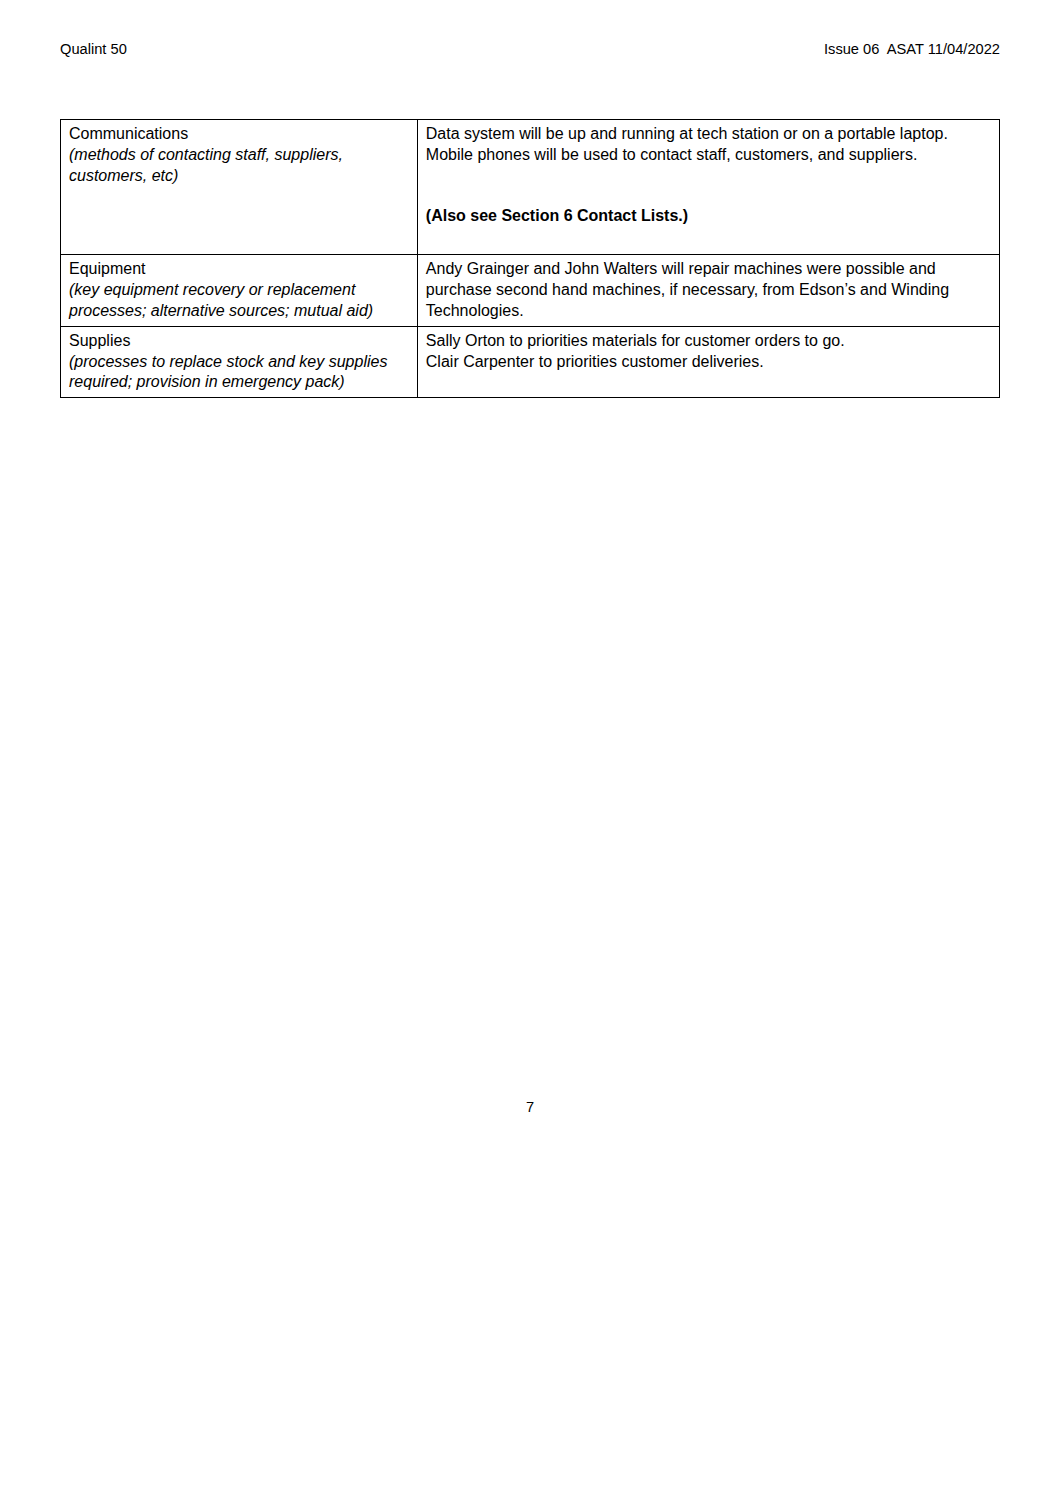Qualint 50 Issue 06 ASAT 11/04/2022
| Communications (methods of contacting staff, suppliers, customers, etc) | Data system will be up and running at tech station or on a portable laptop. Mobile phones will be used to contact staff, customers, and suppliers. (Also see Section 6 Contact Lists.) |
| Equipment (key equipment recovery or replacement processes; alternative sources; mutual aid) | Andy Grainger and John Walters will repair machines were possible and purchase second hand machines, if necessary, from Edson’s and Winding Technologies. |
| Supplies (processes to replace stock and key supplies required; provision in emergency pack) | Sally Orton to priorities materials for customer orders to go. Clair Carpenter to priorities customer deliveries. |
7